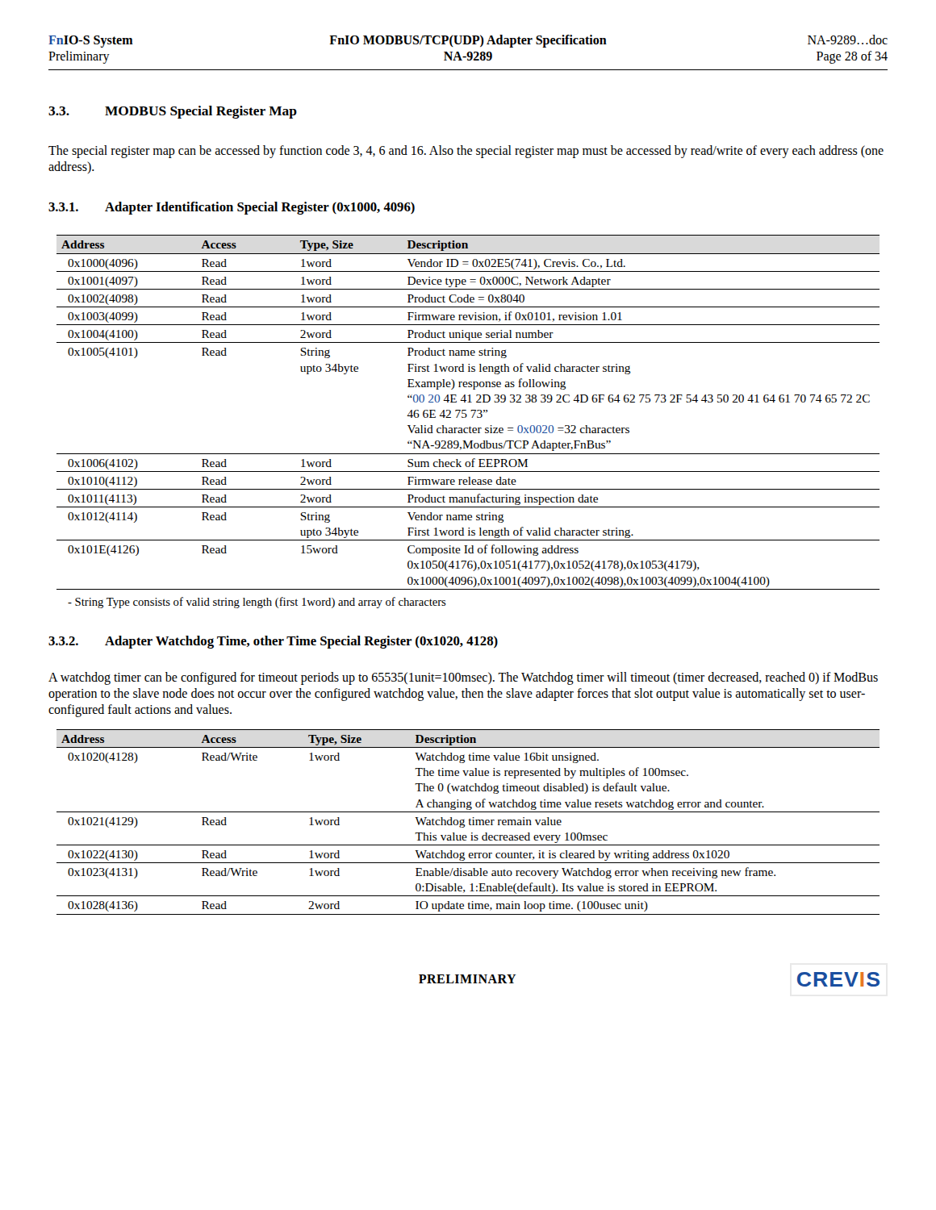Fn IO-S System
Preliminary
FnIO MODBUS/TCP(UDP) Adapter Specification
NA-9289
NA-9289…doc
Page 28 of 34
3.3. MODBUS Special Register Map
The special register map can be accessed by function code 3, 4, 6 and 16. Also the special register map must be accessed by read/write of every each address (one address).
3.3.1. Adapter Identification Special Register (0x1000, 4096)
| Address | Access | Type, Size | Description |
| --- | --- | --- | --- |
| 0x1000(4096) | Read | 1word | Vendor ID = 0x02E5(741), Crevis. Co., Ltd. |
| 0x1001(4097) | Read | 1word | Device type = 0x000C, Network Adapter |
| 0x1002(4098) | Read | 1word | Product Code = 0x8040 |
| 0x1003(4099) | Read | 1word | Firmware revision, if 0x0101, revision 1.01 |
| 0x1004(4100) | Read | 2word | Product unique serial number |
| 0x1005(4101) | Read | String upto 34byte | Product name string First 1word is length of valid character string Example) response as following “ 00 20 4E 41 2D 39 32 38 39 2C 4D 6F 64 62 75 73 2F 54 43 50 20 41 64 61 70 74 65 72 2C 46 6E 42 75 73” Valid character size = 0x0020 =32 characters “NA-9289,Modbus/TCP Adapter,FnBus” |
| 0x1006(4102) | Read | 1word | Sum check of EEPROM |
| 0x1010(4112) | Read | 2word | Firmware release date |
| 0x1011(4113) | Read | 2word | Product manufacturing inspection date |
| 0x1012(4114) | Read | String upto 34byte | Vendor name string First 1word is length of valid character string. |
| 0x101E(4126) | Read | 15word | Composite Id of following address 0x1050(4176),0x1051(4177),0x1052(4178),0x1053(4179), 0x1000(4096),0x1001(4097),0x1002(4098),0x1003(4099),0x1004(4100) |
- String Type consists of valid string length (first 1word) and array of characters
3.3.2. Adapter Watchdog Time, other Time Special Register (0x1020, 4128)
A watchdog timer can be configured for timeout periods up to 65535(1unit=100msec). The Watchdog timer will timeout (timer decreased, reached 0) if ModBus operation to the slave node does not occur over the configured watchdog value, then the slave adapter forces that slot output value is automatically set to user-configured fault actions and values.
| Address | Access | Type, Size | Description |
| --- | --- | --- | --- |
| 0x1020(4128) | Read/Write | 1word | Watchdog time value 16bit unsigned. The time value is represented by multiples of 100msec. The 0 (watchdog timeout disabled) is default value. A changing of watchdog time value resets watchdog error and counter. |
| 0x1021(4129) | Read | 1word | Watchdog timer remain value This value is decreased every 100msec |
| 0x1022(4130) | Read | 1word | Watchdog error counter, it is cleared by writing address 0x1020 |
| 0x1023(4131) | Read/Write | 1word | Enable/disable auto recovery Watchdog error when receiving new frame. 0:Disable, 1:Enable(default). Its value is stored in EEPROM. |
| 0x1028(4136) | Read | 2word | IO update time, main loop time. (100usec unit) |
PRELIMINARY
CREVIS